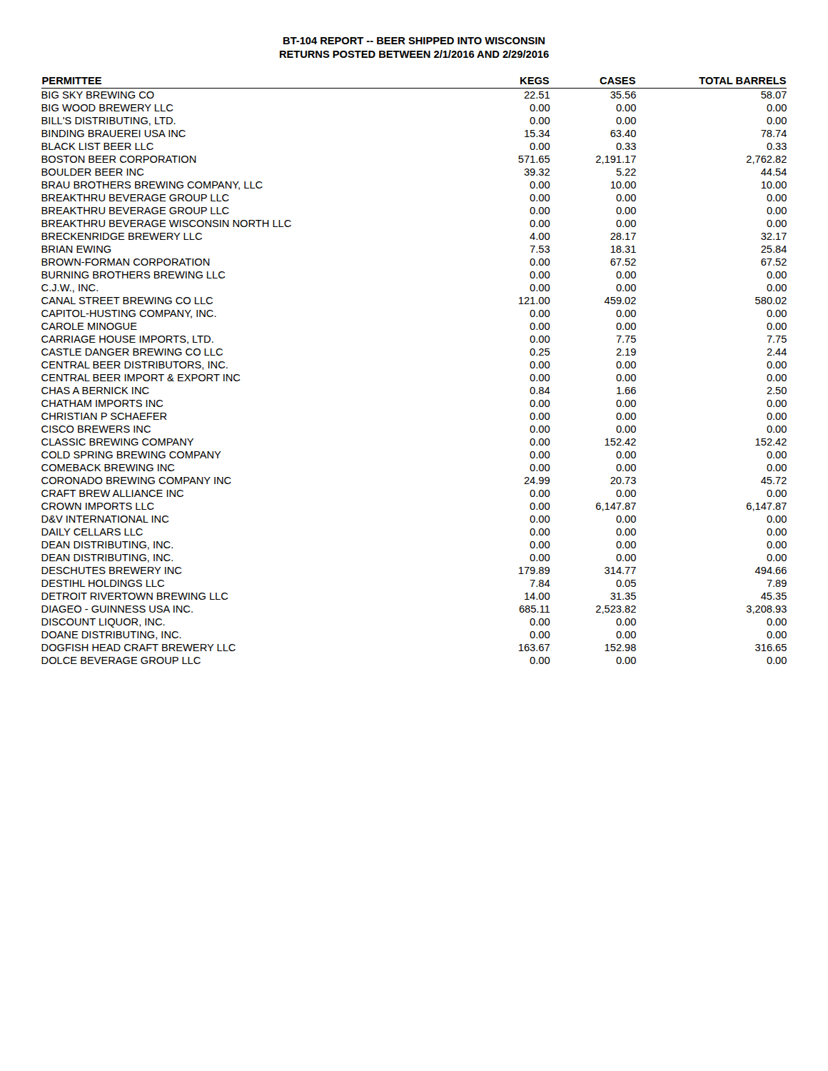BT-104 REPORT -- BEER SHIPPED INTO WISCONSIN
RETURNS POSTED BETWEEN 2/1/2016 AND 2/29/2016
| PERMITTEE | KEGS | CASES | TOTAL BARRELS |
| --- | --- | --- | --- |
| BIG SKY BREWING CO | 22.51 | 35.56 | 58.07 |
| BIG WOOD BREWERY LLC | 0.00 | 0.00 | 0.00 |
| BILL'S DISTRIBUTING, LTD. | 0.00 | 0.00 | 0.00 |
| BINDING BRAUEREI USA INC | 15.34 | 63.40 | 78.74 |
| BLACK LIST BEER LLC | 0.00 | 0.33 | 0.33 |
| BOSTON BEER CORPORATION | 571.65 | 2,191.17 | 2,762.82 |
| BOULDER BEER INC | 39.32 | 5.22 | 44.54 |
| BRAU BROTHERS BREWING COMPANY, LLC | 0.00 | 10.00 | 10.00 |
| BREAKTHRU BEVERAGE GROUP LLC | 0.00 | 0.00 | 0.00 |
| BREAKTHRU BEVERAGE GROUP LLC | 0.00 | 0.00 | 0.00 |
| BREAKTHRU BEVERAGE WISCONSIN NORTH LLC | 0.00 | 0.00 | 0.00 |
| BRECKENRIDGE BREWERY LLC | 4.00 | 28.17 | 32.17 |
| BRIAN EWING | 7.53 | 18.31 | 25.84 |
| BROWN-FORMAN CORPORATION | 0.00 | 67.52 | 67.52 |
| BURNING BROTHERS BREWING LLC | 0.00 | 0.00 | 0.00 |
| C.J.W., INC. | 0.00 | 0.00 | 0.00 |
| CANAL STREET BREWING CO LLC | 121.00 | 459.02 | 580.02 |
| CAPITOL-HUSTING COMPANY, INC. | 0.00 | 0.00 | 0.00 |
| CAROLE MINOGUE | 0.00 | 0.00 | 0.00 |
| CARRIAGE HOUSE IMPORTS, LTD. | 0.00 | 7.75 | 7.75 |
| CASTLE DANGER BREWING CO LLC | 0.25 | 2.19 | 2.44 |
| CENTRAL BEER DISTRIBUTORS, INC. | 0.00 | 0.00 | 0.00 |
| CENTRAL BEER IMPORT & EXPORT INC | 0.00 | 0.00 | 0.00 |
| CHAS A BERNICK INC | 0.84 | 1.66 | 2.50 |
| CHATHAM IMPORTS INC | 0.00 | 0.00 | 0.00 |
| CHRISTIAN P SCHAEFER | 0.00 | 0.00 | 0.00 |
| CISCO BREWERS INC | 0.00 | 0.00 | 0.00 |
| CLASSIC BREWING COMPANY | 0.00 | 152.42 | 152.42 |
| COLD SPRING BREWING COMPANY | 0.00 | 0.00 | 0.00 |
| COMEBACK BREWING INC | 0.00 | 0.00 | 0.00 |
| CORONADO BREWING COMPANY INC | 24.99 | 20.73 | 45.72 |
| CRAFT BREW ALLIANCE INC | 0.00 | 0.00 | 0.00 |
| CROWN IMPORTS LLC | 0.00 | 6,147.87 | 6,147.87 |
| D&V INTERNATIONAL INC | 0.00 | 0.00 | 0.00 |
| DAILY CELLARS LLC | 0.00 | 0.00 | 0.00 |
| DEAN DISTRIBUTING, INC. | 0.00 | 0.00 | 0.00 |
| DEAN DISTRIBUTING, INC. | 0.00 | 0.00 | 0.00 |
| DESCHUTES BREWERY INC | 179.89 | 314.77 | 494.66 |
| DESTIHL HOLDINGS LLC | 7.84 | 0.05 | 7.89 |
| DETROIT RIVERTOWN BREWING LLC | 14.00 | 31.35 | 45.35 |
| DIAGEO - GUINNESS USA INC. | 685.11 | 2,523.82 | 3,208.93 |
| DISCOUNT LIQUOR, INC. | 0.00 | 0.00 | 0.00 |
| DOANE DISTRIBUTING, INC. | 0.00 | 0.00 | 0.00 |
| DOGFISH HEAD CRAFT BREWERY LLC | 163.67 | 152.98 | 316.65 |
| DOLCE BEVERAGE GROUP LLC | 0.00 | 0.00 | 0.00 |